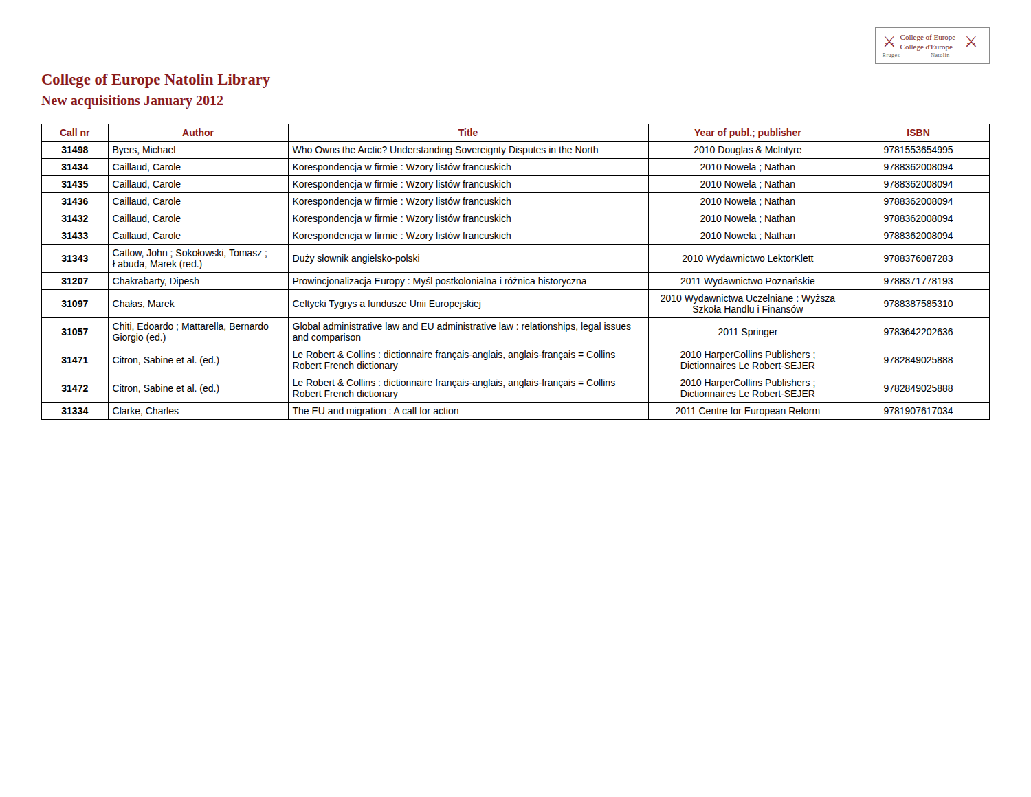⚔College of Europe
Collège d'Europe ⚔
Bruges Natolin
College of Europe Natolin Library
New acquisitions January 2012
| Call nr | Author | Title | Year of publ.; publisher | ISBN |
| --- | --- | --- | --- | --- |
| 31498 | Byers, Michael | Who Owns the Arctic? Understanding Sovereignty Disputes in the North | 2010 Douglas & McIntyre | 9781553654995 |
| 31434 | Caillaud, Carole | Korespondencja w firmie : Wzory listów francuskich | 2010 Nowela ; Nathan | 9788362008094 |
| 31435 | Caillaud, Carole | Korespondencja w firmie : Wzory listów francuskich | 2010 Nowela ; Nathan | 9788362008094 |
| 31436 | Caillaud, Carole | Korespondencja w firmie : Wzory listów francuskich | 2010 Nowela ; Nathan | 9788362008094 |
| 31432 | Caillaud, Carole | Korespondencja w firmie : Wzory listów francuskich | 2010 Nowela ; Nathan | 9788362008094 |
| 31433 | Caillaud, Carole | Korespondencja w firmie : Wzory listów francuskich | 2010 Nowela ; Nathan | 9788362008094 |
| 31343 | Catlow, John ; Sokołowski, Tomasz ; Łabuda, Marek (red.) | Duży słownik angielsko-polski | 2010 Wydawnictwo LektorKlett | 9788376087283 |
| 31207 | Chakrabarty, Dipesh | Prowincjonalizacja Europy : Myśl postkolonialna i różnica historyczna | 2011 Wydawnictwo Poznańskie | 9788371778193 |
| 31097 | Chałas, Marek | Celtycki Tygrys a fundusze Unii Europejskiej | 2010 Wydawnictwa Uczelniane : Wyższa Szkoła Handlu i Finansów | 9788387585310 |
| 31057 | Chiti, Edoardo ; Mattarella, Bernardo Giorgio (ed.) | Global administrative law and EU administrative law : relationships, legal issues and comparison | 2011 Springer | 9783642202636 |
| 31471 | Citron, Sabine et al. (ed.) | Le Robert & Collins : dictionnaire français-anglais, anglais-français = Collins Robert French dictionary | 2010 HarperCollins Publishers ; Dictionnaires Le Robert-SEJER | 9782849025888 |
| 31472 | Citron, Sabine et al. (ed.) | Le Robert & Collins : dictionnaire français-anglais, anglais-français = Collins Robert French dictionary | 2010 HarperCollins Publishers ; Dictionnaires Le Robert-SEJER | 9782849025888 |
| 31334 | Clarke, Charles | The EU and migration : A call for action | 2011 Centre for European Reform | 9781907617034 |